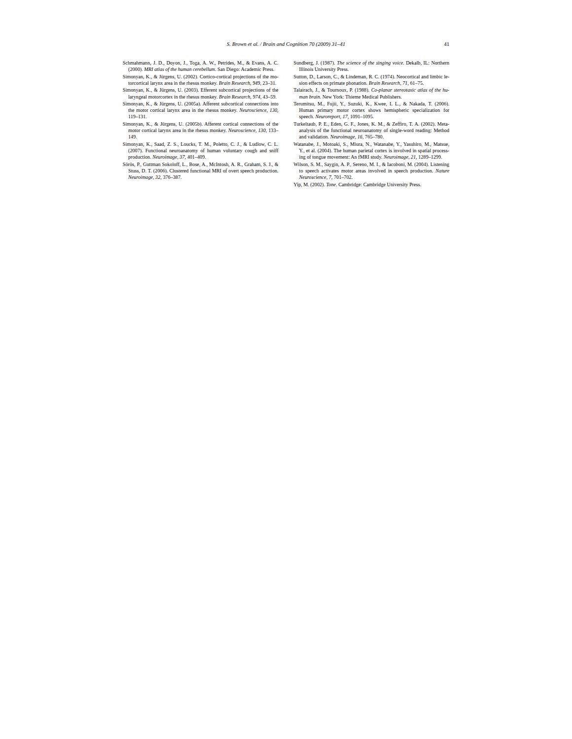S. Brown et al. / Brain and Cognition 70 (2009) 31–41 41
Schmahmann, J. D., Doyon, J., Toga, A. W., Petrides, M., & Evans, A. C. (2000). MRI atlas of the human cerebellum. San Diego: Academic Press.
Simonyan, K., & Jürgens, U. (2002). Cortico-cortical projections of the motorcortical larynx area in the rhesus monkey. Brain Research, 949, 23–31.
Simonyan, K., & Jürgens, U. (2003). Efferent subcortical projections of the laryngeal motorcortex in the rhesus monkey. Brain Research, 974, 43–59.
Simonyan, K., & Jürgens, U. (2005a). Afferent subcortical connections into the motor cortical larynx area in the rhesus monkey. Neuroscience, 130, 119–131.
Simonyan, K., & Jürgens, U. (2005b). Afferent cortical connections of the motor cortical larynx area in the rhesus monkey. Neuroscience, 130, 133–149.
Simonyan, K., Saad, Z. S., Loucks, T. M., Poletto, C. J., & Ludlow, C. L. (2007). Functional neuroanatomy of human voluntary cough and sniff production. Neuroimage, 37, 401–409.
Sörös, P., Guttman Sokoloff, L., Bose, A., McIntosh, A. R., Graham, S. J., & Stuss, D. T. (2006). Clustered functional MRI of overt speech production. Neuroimage, 32, 376–387.
Sundberg, J. (1987). The science of the singing voice. Dekalb, IL: Northern Illinois University Press.
Sutton, D., Larson, C., & Lindeman, R. C. (1974). Neocortical and limbic lesion effects on primate phonation. Brain Research, 71, 61–75.
Talairach, J., & Tournoux, P. (1988). Co-planar stereotaxic atlas of the human brain. New York: Thieme Medical Publishers.
Terumitsu, M., Fujii, Y., Suzuki, K., Kwee, I. L., & Nakada, T. (2006). Human primary motor cortex shows hemispheric specialization for speech. Neuroreport, 17, 1091–1095.
Turkeltaub, P. E., Eden, G. F., Jones, K. M., & Zeffiro, T. A. (2002). Meta-analysis of the functional neuroanatomy of single-word reading: Method and validation. Neuroimage, 16, 765–780.
Watanabe, J., Motoaki, S., Miura, N., Watanabe, Y., Yasuhiro, M., Matsue, Y., et al. (2004). The human parietal cortex is involved in spatial processing of tongue movement: An fMRI study. Neuroimage, 21, 1289–1299.
Wilson, S. M., Saygin, A. P., Sereno, M. I., & Iacoboni, M. (2004). Listening to speech activates motor areas involved in speech production. Nature Neuroscience, 7, 701–702.
Yip, M. (2002). Tone. Cambridge: Cambridge University Press.